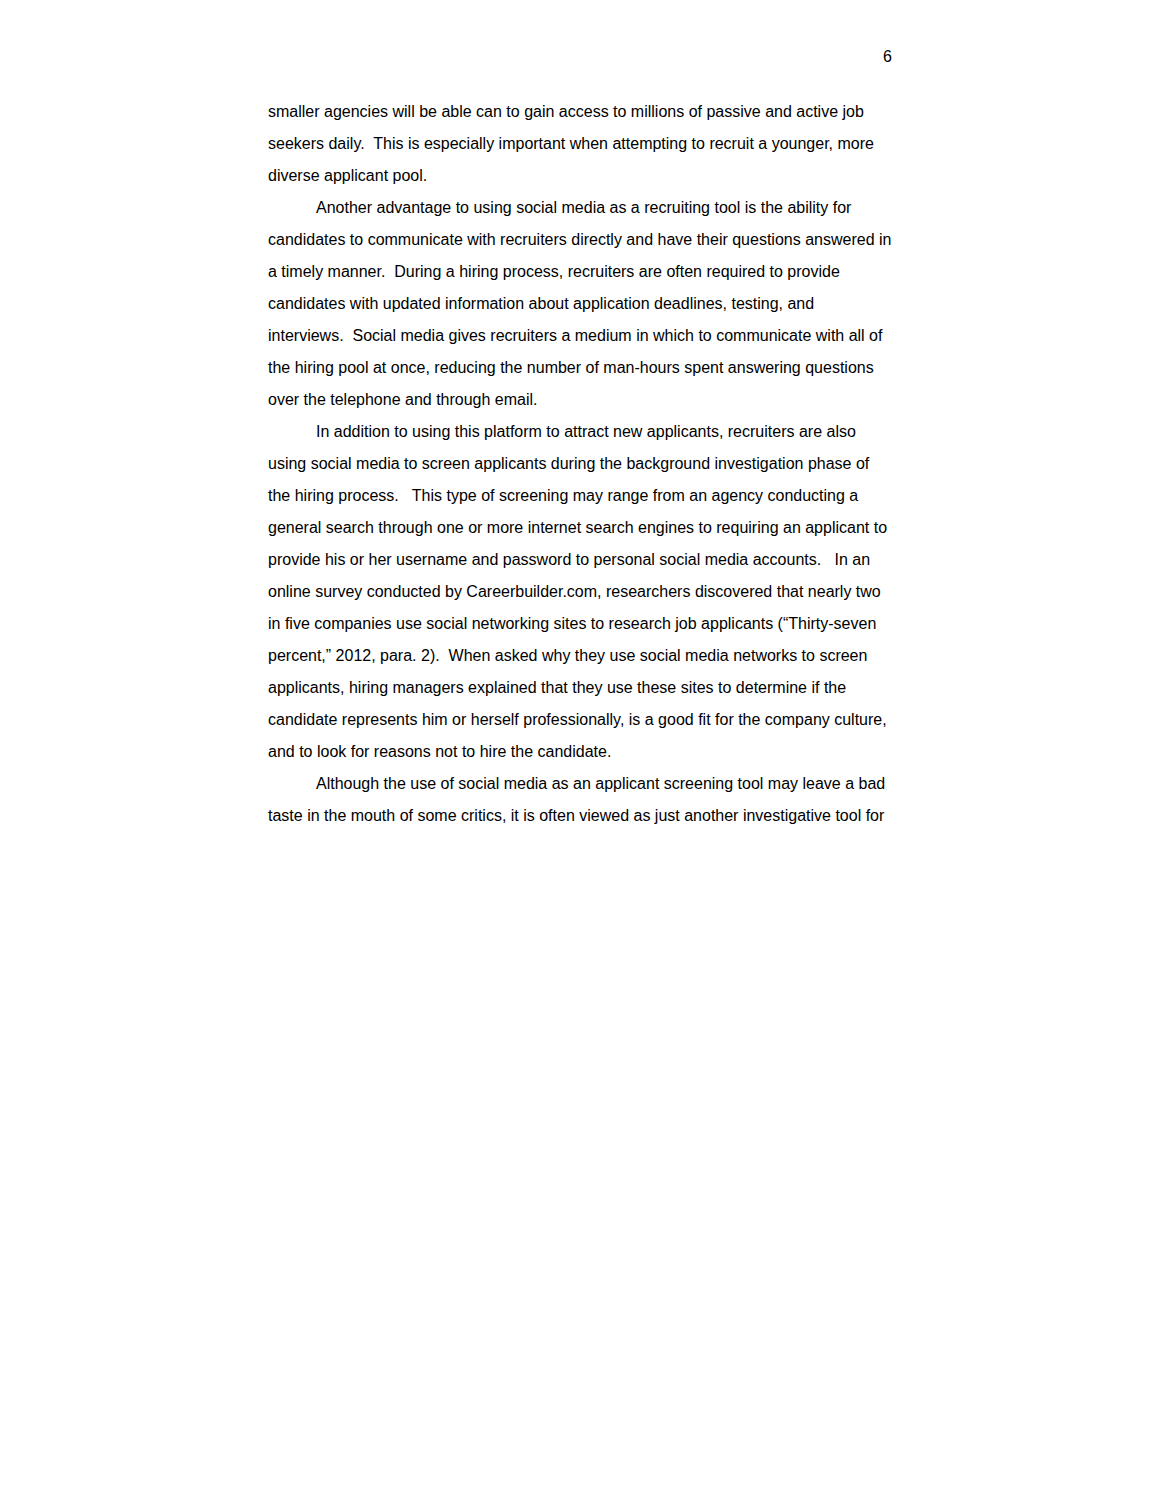6
smaller agencies will be able can to gain access to millions of passive and active job seekers daily. This is especially important when attempting to recruit a younger, more diverse applicant pool.
Another advantage to using social media as a recruiting tool is the ability for candidates to communicate with recruiters directly and have their questions answered in a timely manner. During a hiring process, recruiters are often required to provide candidates with updated information about application deadlines, testing, and interviews. Social media gives recruiters a medium in which to communicate with all of the hiring pool at once, reducing the number of man-hours spent answering questions over the telephone and through email.
In addition to using this platform to attract new applicants, recruiters are also using social media to screen applicants during the background investigation phase of the hiring process. This type of screening may range from an agency conducting a general search through one or more internet search engines to requiring an applicant to provide his or her username and password to personal social media accounts. In an online survey conducted by Careerbuilder.com, researchers discovered that nearly two in five companies use social networking sites to research job applicants (“Thirty-seven percent,” 2012, para. 2). When asked why they use social media networks to screen applicants, hiring managers explained that they use these sites to determine if the candidate represents him or herself professionally, is a good fit for the company culture, and to look for reasons not to hire the candidate.
Although the use of social media as an applicant screening tool may leave a bad taste in the mouth of some critics, it is often viewed as just another investigative tool for